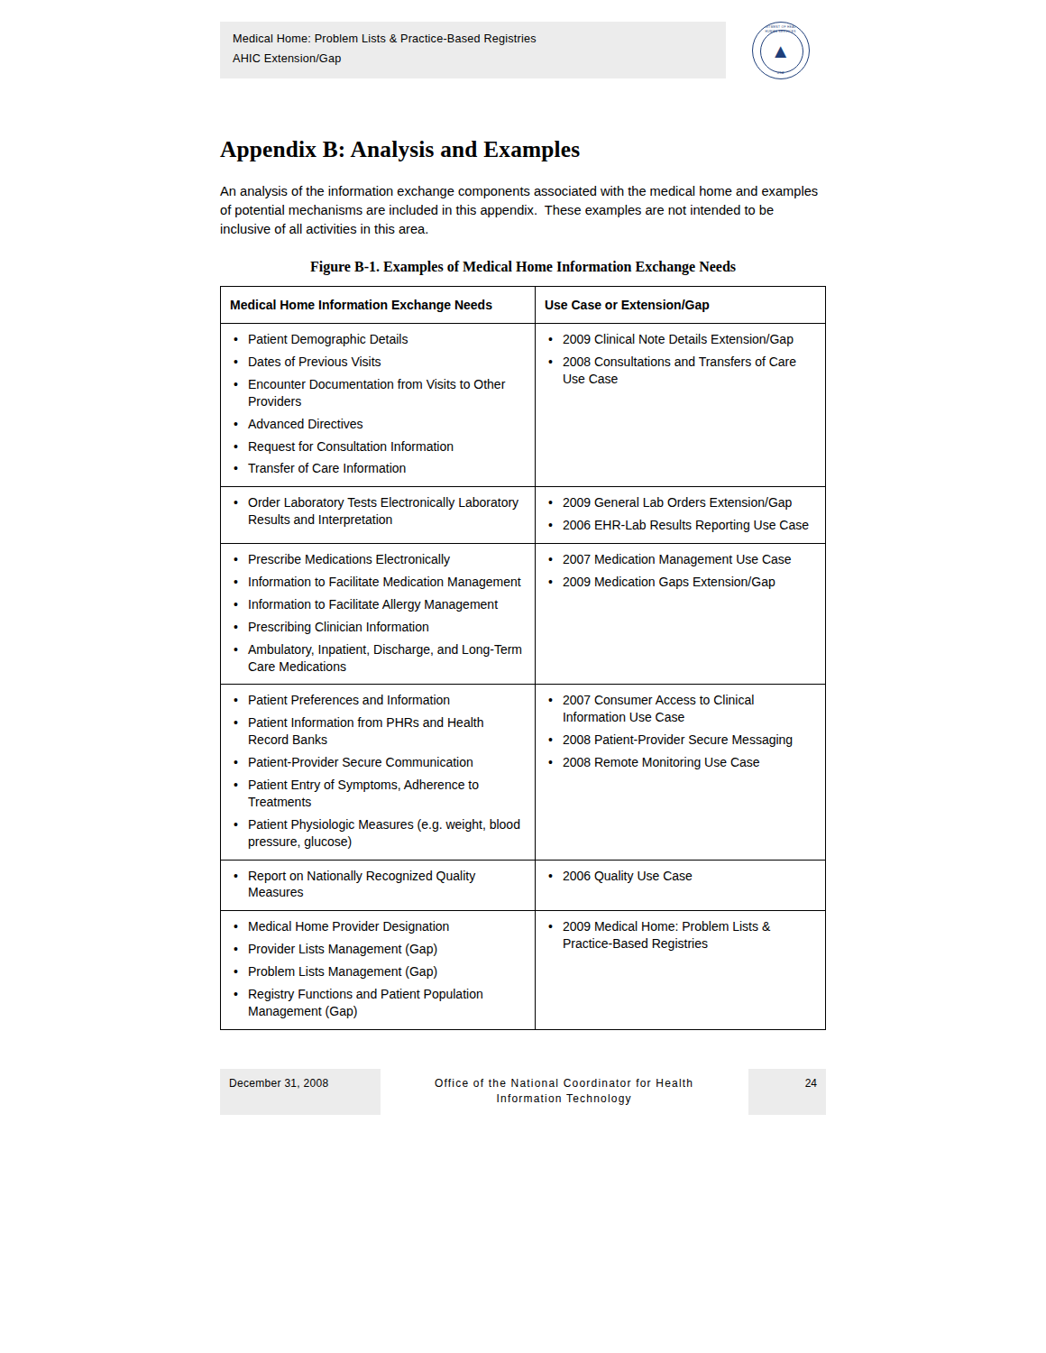Medical Home: Problem Lists & Practice-Based Registries
AHIC Extension/Gap
DEPARTMENT OF HEALTH & HUMAN SERVICES ▲ USA
Appendix B: Analysis and Examples
An analysis of the information exchange components associated with the medical home and examples of potential mechanisms are included in this appendix. These examples are not intended to be inclusive of all activities in this area.
Figure B-1. Examples of Medical Home Information Exchange Needs
| Medical Home Information Exchange Needs | Use Case or Extension/Gap |
| --- | --- |
| Patient Demographic Details Dates of Previous Visits Encounter Documentation from Visits to Other Providers Advanced Directives Request for Consultation Information Transfer of Care Information | 2009 Clinical Note Details Extension/Gap 2008 Consultations and Transfers of Care Use Case |
| Order Laboratory Tests Electronically Laboratory Results and Interpretation | 2009 General Lab Orders Extension/Gap 2006 EHR-Lab Results Reporting Use Case |
| Prescribe Medications Electronically Information to Facilitate Medication Management Information to Facilitate Allergy Management Prescribing Clinician Information Ambulatory, Inpatient, Discharge, and Long-Term Care Medications | 2007 Medication Management Use Case 2009 Medication Gaps Extension/Gap |
| Patient Preferences and Information Patient Information from PHRs and Health Record Banks Patient-Provider Secure Communication Patient Entry of Symptoms, Adherence to Treatments Patient Physiologic Measures (e.g. weight, blood pressure, glucose) | 2007 Consumer Access to Clinical Information Use Case 2008 Patient-Provider Secure Messaging 2008 Remote Monitoring Use Case |
| Report on Nationally Recognized Quality Measures | 2006 Quality Use Case |
| Medical Home Provider Designation Provider Lists Management (Gap) Problem Lists Management (Gap) Registry Functions and Patient Population Management (Gap) | 2009 Medical Home: Problem Lists & Practice-Based Registries |
December 31, 2008
Office of the National Coordinator for Health Information Technology
24